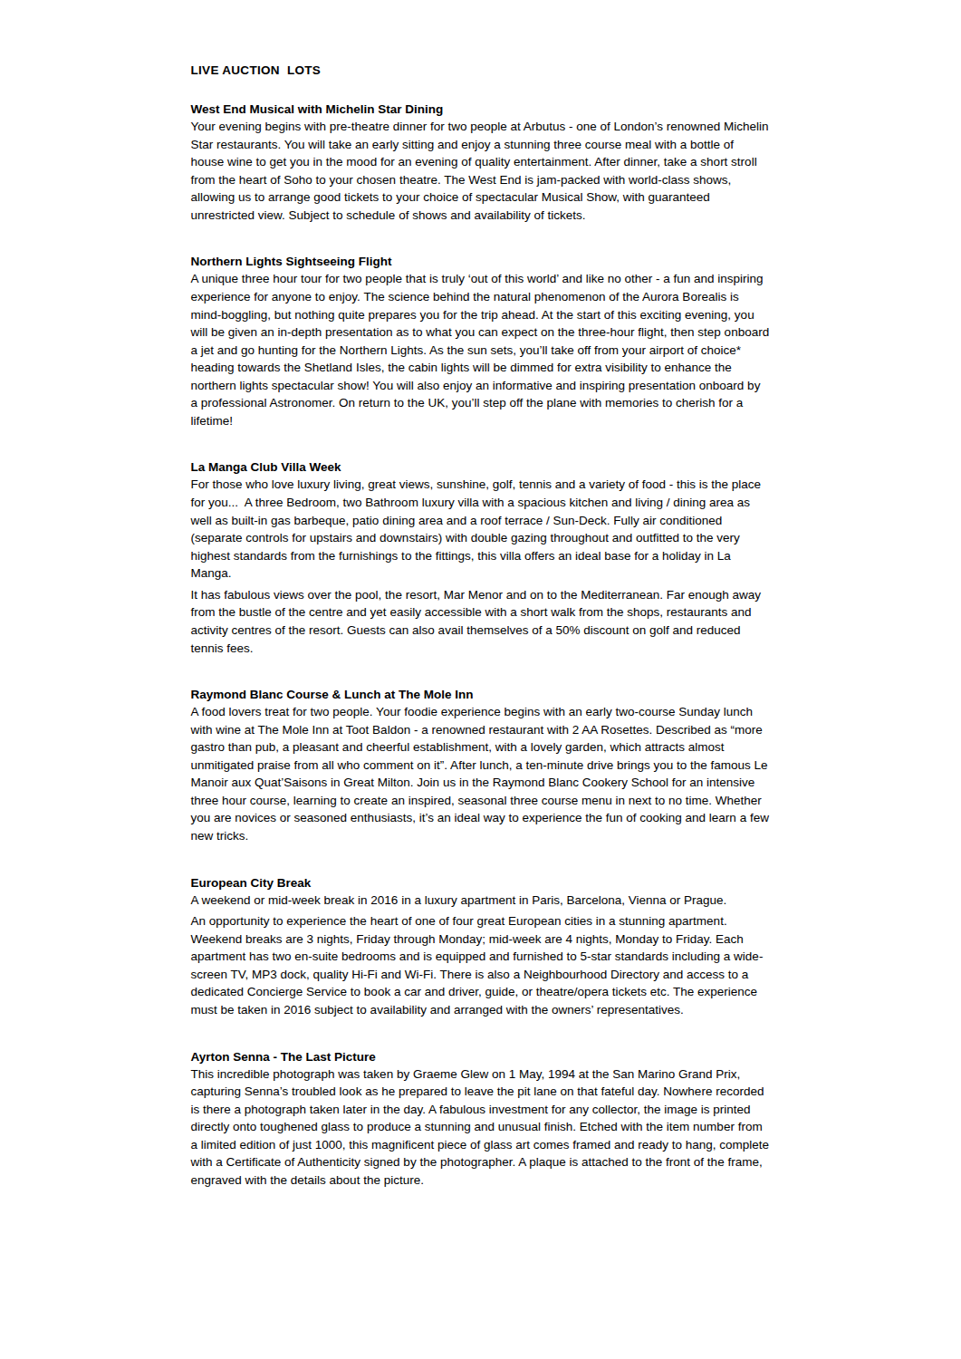LIVE AUCTION LOTS
West End Musical with Michelin Star Dining
Your evening begins with pre-theatre dinner for two people at Arbutus - one of London’s renowned Michelin Star restaurants. You will take an early sitting and enjoy a stunning three course meal with a bottle of house wine to get you in the mood for an evening of quality entertainment. After dinner, take a short stroll from the heart of Soho to your chosen theatre. The West End is jam-packed with world-class shows, allowing us to arrange good tickets to your choice of spectacular Musical Show, with guaranteed unrestricted view. Subject to schedule of shows and availability of tickets.
Northern Lights Sightseeing Flight
A unique three hour tour for two people that is truly ‘out of this world’ and like no other - a fun and inspiring experience for anyone to enjoy. The science behind the natural phenomenon of the Aurora Borealis is mind-boggling, but nothing quite prepares you for the trip ahead. At the start of this exciting evening, you will be given an in-depth presentation as to what you can expect on the three-hour flight, then step onboard a jet and go hunting for the Northern Lights. As the sun sets, you’ll take off from your airport of choice* heading towards the Shetland Isles, the cabin lights will be dimmed for extra visibility to enhance the northern lights spectacular show! You will also enjoy an informative and inspiring presentation onboard by a professional Astronomer. On return to the UK, you’ll step off the plane with memories to cherish for a lifetime!
La Manga Club Villa Week
For those who love luxury living, great views, sunshine, golf, tennis and a variety of food - this is the place for you... A three Bedroom, two Bathroom luxury villa with a spacious kitchen and living / dining area as well as built-in gas barbeque, patio dining area and a roof terrace / Sun-Deck. Fully air conditioned (separate controls for upstairs and downstairs) with double gazing throughout and outfitted to the very highest standards from the furnishings to the fittings, this villa offers an ideal base for a holiday in La Manga.
It has fabulous views over the pool, the resort, Mar Menor and on to the Mediterranean. Far enough away from the bustle of the centre and yet easily accessible with a short walk from the shops, restaurants and activity centres of the resort. Guests can also avail themselves of a 50% discount on golf and reduced tennis fees.
Raymond Blanc Course & Lunch at The Mole Inn
A food lovers treat for two people. Your foodie experience begins with an early two-course Sunday lunch with wine at The Mole Inn at Toot Baldon - a renowned restaurant with 2 AA Rosettes. Described as “more gastro than pub, a pleasant and cheerful establishment, with a lovely garden, which attracts almost unmitigated praise from all who comment on it”. After lunch, a ten-minute drive brings you to the famous Le Manoir aux Quat’Saisons in Great Milton. Join us in the Raymond Blanc Cookery School for an intensive three hour course, learning to create an inspired, seasonal three course menu in next to no time. Whether you are novices or seasoned enthusiasts, it’s an ideal way to experience the fun of cooking and learn a few new tricks.
European City Break
A weekend or mid-week break in 2016 in a luxury apartment in Paris, Barcelona, Vienna or Prague.
An opportunity to experience the heart of one of four great European cities in a stunning apartment. Weekend breaks are 3 nights, Friday through Monday; mid-week are 4 nights, Monday to Friday. Each apartment has two en-suite bedrooms and is equipped and furnished to 5-star standards including a wide-screen TV, MP3 dock, quality Hi-Fi and Wi-Fi. There is also a Neighbourhood Directory and access to a dedicated Concierge Service to book a car and driver, guide, or theatre/opera tickets etc. The experience must be taken in 2016 subject to availability and arranged with the owners’ representatives.
Ayrton Senna - The Last Picture
This incredible photograph was taken by Graeme Glew on 1 May, 1994 at the San Marino Grand Prix, capturing Senna’s troubled look as he prepared to leave the pit lane on that fateful day. Nowhere recorded is there a photograph taken later in the day. A fabulous investment for any collector, the image is printed directly onto toughened glass to produce a stunning and unusual finish. Etched with the item number from a limited edition of just 1000, this magnificent piece of glass art comes framed and ready to hang, complete with a Certificate of Authenticity signed by the photographer. A plaque is attached to the front of the frame, engraved with the details about the picture.